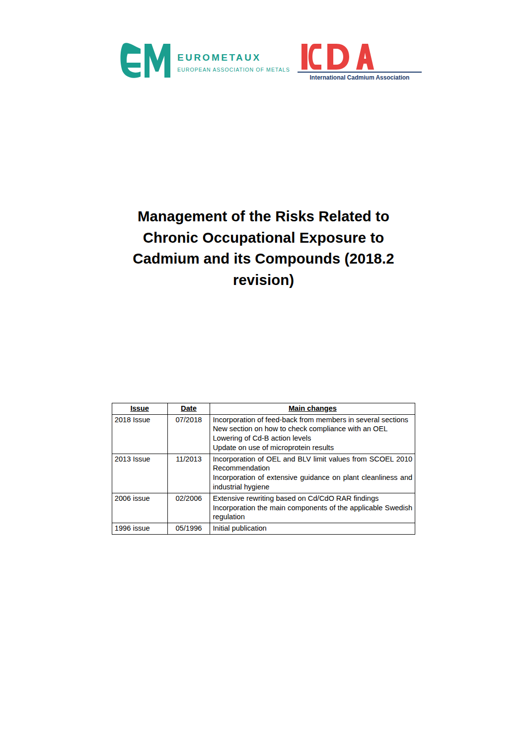EUROMETAUX EUROPEAN ASSOCIATION OF METALS
International Cadmium Association
Management of the Risks Related to Chronic Occupational Exposure to Cadmium and its Compounds (2018.2 revision)
Revision history
| Issue | Date | Main changes |
| --- | --- | --- |
| 2018 Issue | 07/2018 | Incorporation of feed-back from members in several sections New section on how to check compliance with an OEL Lowering of Cd-B action levels Update on use of microprotein results |
| 2013 Issue | 11/2013 | Incorporation of OEL and BLV limit values from SCOEL 2010 Recommendation Incorporation of extensive guidance on plant cleanliness and industrial hygiene |
| 2006 issue | 02/2006 | Extensive rewriting based on Cd/CdO RAR findings Incorporation the main components of the applicable Swedish regulation |
| 1996 issue | 05/1996 | Initial publication |